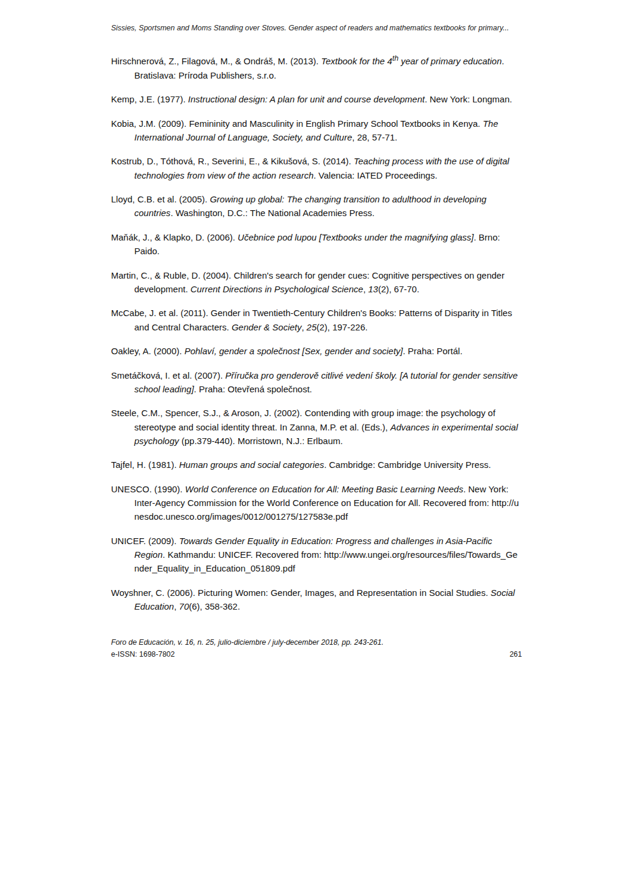Sissies, Sportsmen and Moms Standing over Stoves. Gender aspect of readers and mathematics textbooks for primary...
Hirschnerová, Z., Filagová, M., & Ondráš, M. (2013). Textbook for the 4th year of primary education. Bratislava: Príroda Publishers, s.r.o.
Kemp, J.E. (1977). Instructional design: A plan for unit and course development. New York: Longman.
Kobia, J.M. (2009). Femininity and Masculinity in English Primary School Textbooks in Kenya. The International Journal of Language, Society, and Culture, 28, 57-71.
Kostrub, D., Tóthová, R., Severini, E., & Kikušová, S. (2014). Teaching process with the use of digital technologies from view of the action research. Valencia: IATED Proceedings.
Lloyd, C.B. et al. (2005). Growing up global: The changing transition to adulthood in developing countries. Washington, D.C.: The National Academies Press.
Maňák, J., & Klapko, D. (2006). Učebnice pod lupou [Textbooks under the magnifying glass]. Brno: Paido.
Martin, C., & Ruble, D. (2004). Children's search for gender cues: Cognitive perspectives on gender development. Current Directions in Psychological Science, 13(2), 67-70.
McCabe, J. et al. (2011). Gender in Twentieth-Century Children's Books: Patterns of Disparity in Titles and Central Characters. Gender & Society, 25(2), 197-226.
Oakley, A. (2000). Pohlaví, gender a společnost [Sex, gender and society]. Praha: Portál.
Smetáčková, I. et al. (2007). Příručka pro genderově citlivé vedení školy. [A tutorial for gender sensitive school leading]. Praha: Otevřená společnost.
Steele, C.M., Spencer, S.J., & Aroson, J. (2002). Contending with group image: the psychology of stereotype and social identity threat. In Zanna, M.P. et al. (Eds.), Advances in experimental social psychology (pp.379-440). Morristown, N.J.: Erlbaum.
Tajfel, H. (1981). Human groups and social categories. Cambridge: Cambridge University Press.
UNESCO. (1990). World Conference on Education for All: Meeting Basic Learning Needs. New York: Inter-Agency Commission for the World Conference on Education for All. Recovered from: http://unesdoc.unesco.org/images/0012/001275/127583e.pdf
UNICEF. (2009). Towards Gender Equality in Education: Progress and challenges in Asia-Pacific Region. Kathmandu: UNICEF. Recovered from: http://www.ungei.org/resources/files/Towards_Gender_Equality_in_Education_051809.pdf
Woyshner, C. (2006). Picturing Women: Gender, Images, and Representation in Social Studies. Social Education, 70(6), 358-362.
Foro de Educación, v. 16, n. 25, julio-diciembre / july-december 2018, pp. 243-261.
e-ISSN: 1698-7802
261